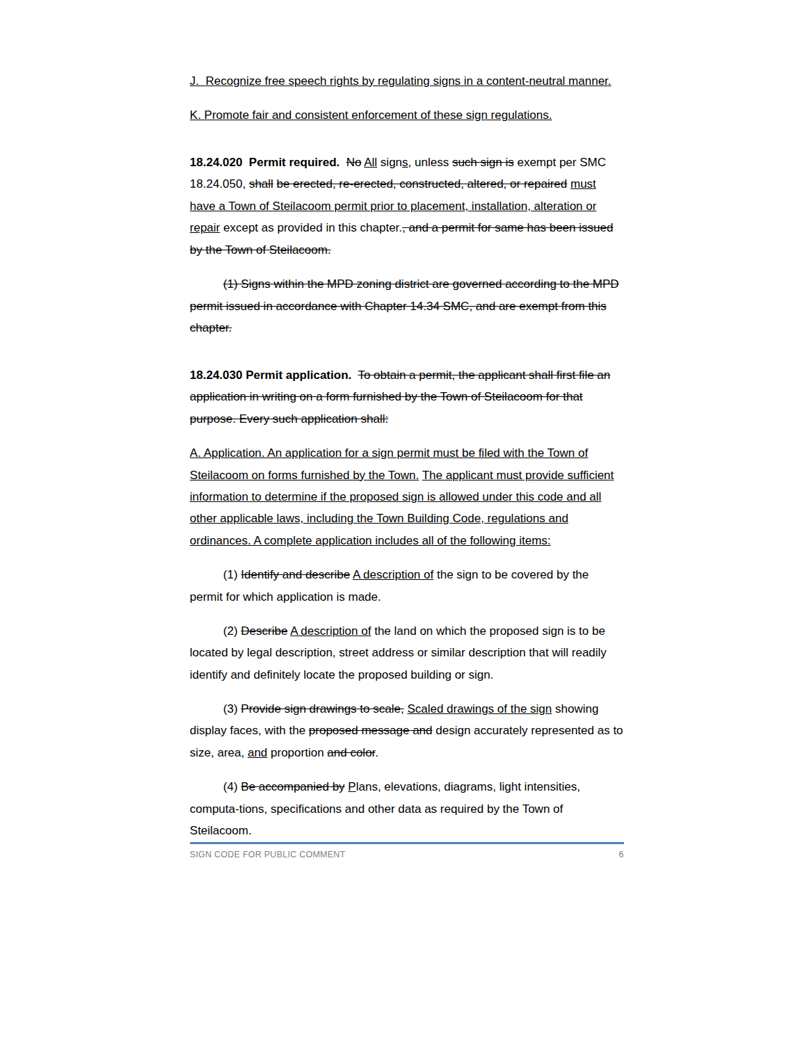J. Recognize free speech rights by regulating signs in a content-neutral manner.
K. Promote fair and consistent enforcement of these sign regulations.
18.24.020 Permit required. No All signs, unless such sign is exempt per SMC 18.24.050, shall be erected, re-erected, constructed, altered, or repaired must have a Town of Steilacoom permit prior to placement, installation, alteration or repair except as provided in this chapter., and a permit for same has been issued by the Town of Steilacoom.
(1) Signs within the MPD zoning district are governed according to the MPD permit issued in accordance with Chapter 14.34 SMC, and are exempt from this chapter.
18.24.030 Permit application. To obtain a permit, the applicant shall first file an application in writing on a form furnished by the Town of Steilacoom for that purpose. Every such application shall:
A. Application. An application for a sign permit must be filed with the Town of Steilacoom on forms furnished by the Town. The applicant must provide sufficient information to determine if the proposed sign is allowed under this code and all other applicable laws, including the Town Building Code, regulations and ordinances. A complete application includes all of the following items:
(1) Identify and describe A description of the sign to be covered by the permit for which application is made.
(2) Describe A description of the land on which the proposed sign is to be located by legal description, street address or similar description that will readily identify and definitely locate the proposed building or sign.
(3) Provide sign drawings to scale, Scaled drawings of the sign showing display faces, with the proposed message and design accurately represented as to size, area, and proportion and color.
(4) Be accompanied by Plans, elevations, diagrams, light intensities, computa-tions, specifications and other data as required by the Town of Steilacoom.
Sign Code for Public Comment 6